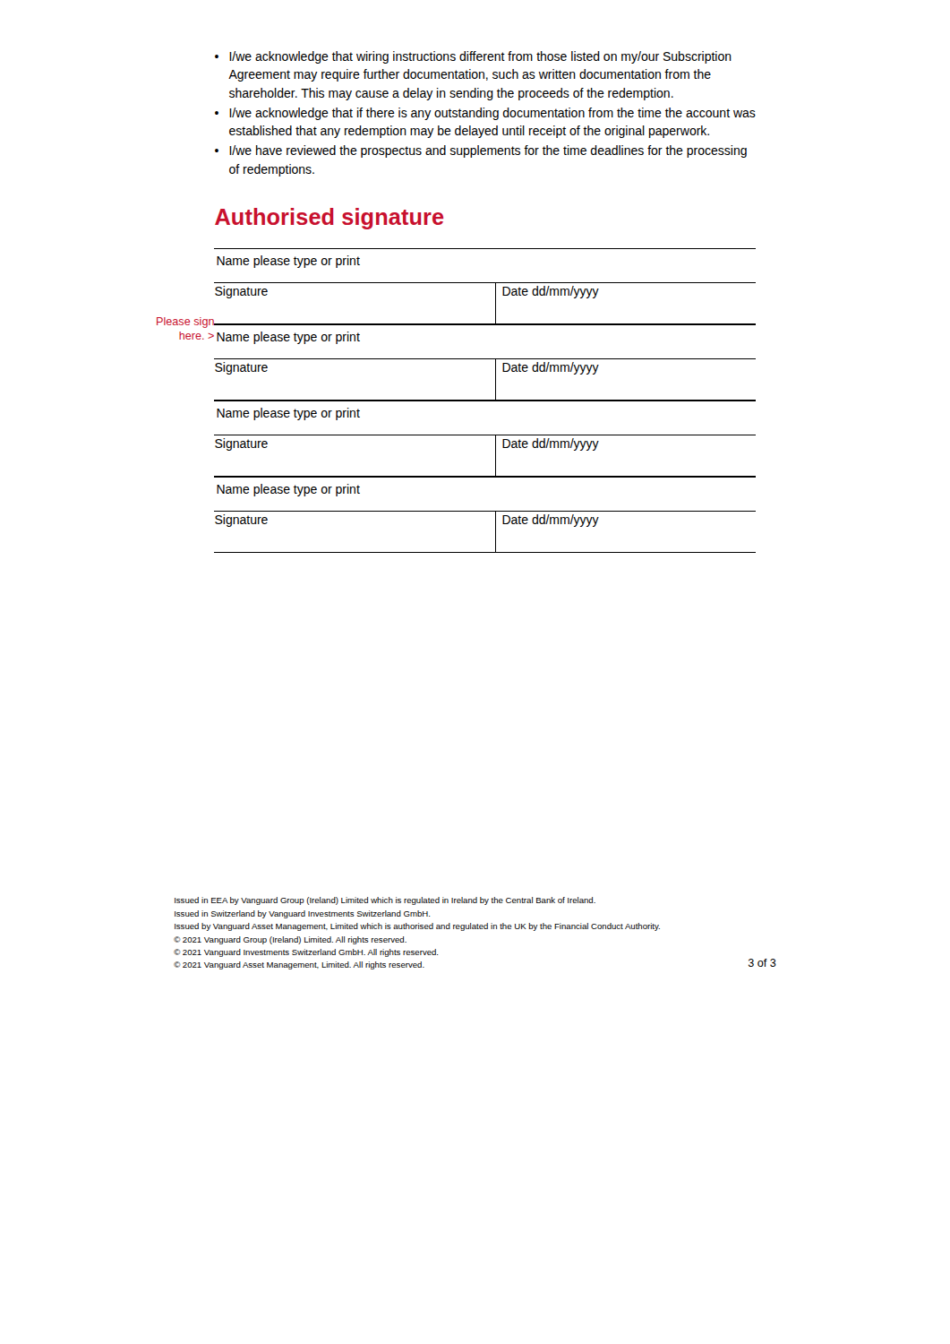I/we acknowledge that wiring instructions different from those listed on my/our Subscription Agreement may require further documentation, such as written documentation from the shareholder. This may cause a delay in sending the proceeds of the redemption.
I/we acknowledge that if there is any outstanding documentation from the time the account was established that any redemption may be delayed until receipt of the original paperwork.
I/we have reviewed the prospectus and supplements for the time deadlines for the processing of redemptions.
Authorised signature
Name please type or print
Please sign
here. >
| Signature | Date dd/mm/yyyy |
Name please type or print
| Signature | Date dd/mm/yyyy |
Name please type or print
| Signature | Date dd/mm/yyyy |
Name please type or print
| Signature | Date dd/mm/yyyy |
Issued in EEA by Vanguard Group (Ireland) Limited which is regulated in Ireland by the Central Bank of Ireland.
Issued in Switzerland by Vanguard Investments Switzerland GmbH.
Issued by Vanguard Asset Management, Limited which is authorised and regulated in the UK by the Financial Conduct Authority.
© 2021 Vanguard Group (Ireland) Limited. All rights reserved.
© 2021 Vanguard Investments Switzerland GmbH. All rights reserved.
© 2021 Vanguard Asset Management, Limited. All rights reserved.
3 of 3